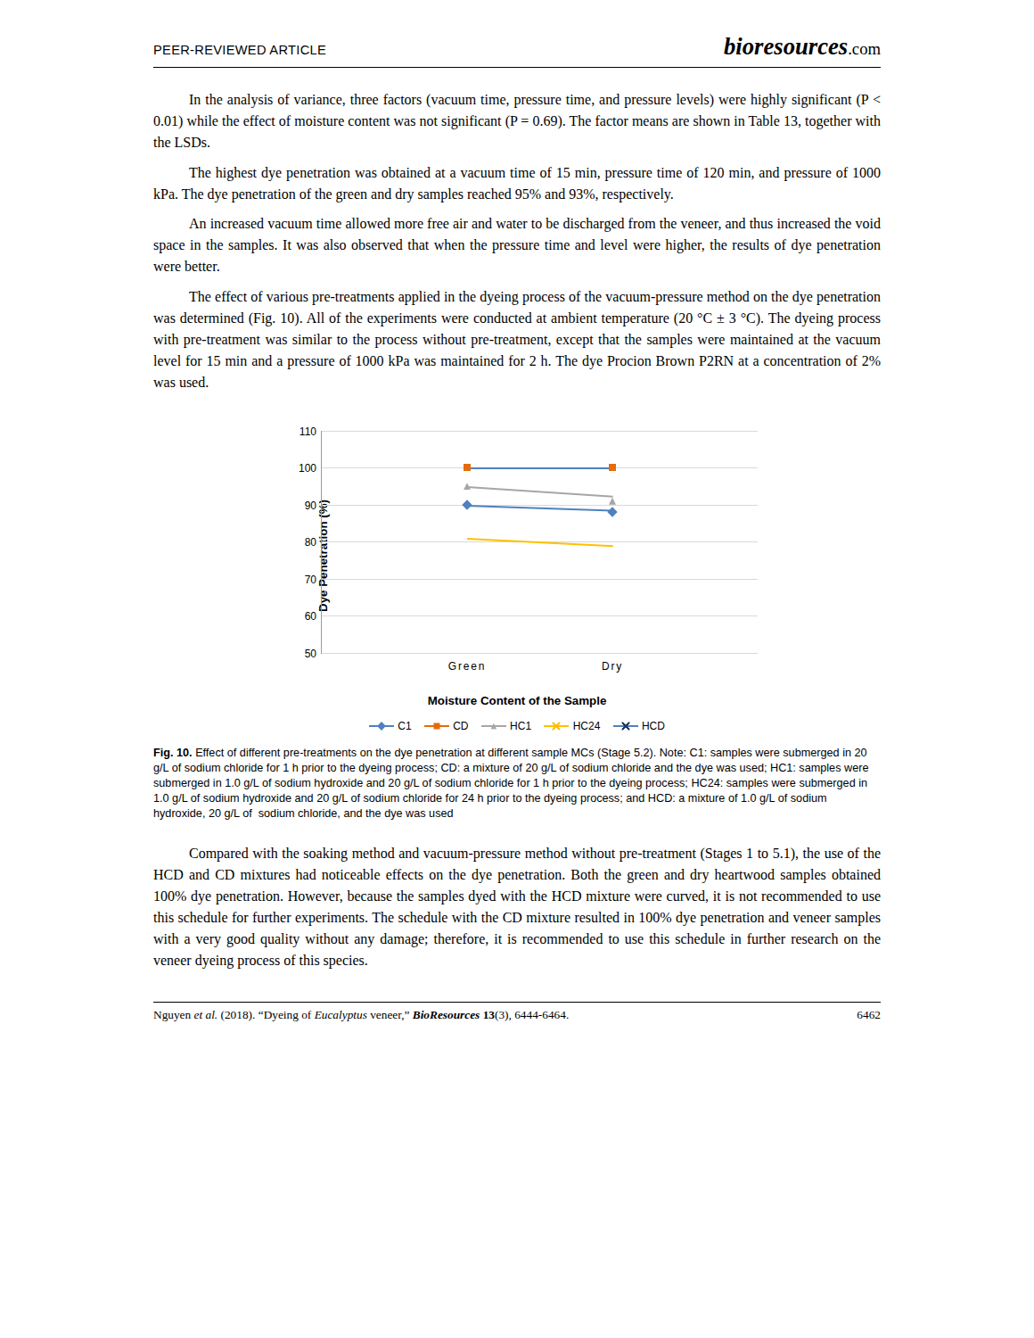PEER-REVIEWED ARTICLE
bioresources.com
In the analysis of variance, three factors (vacuum time, pressure time, and pressure levels) were highly significant (P < 0.01) while the effect of moisture content was not significant (P = 0.69). The factor means are shown in Table 13, together with the LSDs.
The highest dye penetration was obtained at a vacuum time of 15 min, pressure time of 120 min, and pressure of 1000 kPa. The dye penetration of the green and dry samples reached 95% and 93%, respectively.
An increased vacuum time allowed more free air and water to be discharged from the veneer, and thus increased the void space in the samples. It was also observed that when the pressure time and level were higher, the results of dye penetration were better.
The effect of various pre-treatments applied in the dyeing process of the vacuum-pressure method on the dye penetration was determined (Fig. 10). All of the experiments were conducted at ambient temperature (20 °C ± 3 °C). The dyeing process with pre-treatment was similar to the process without pre-treatment, except that the samples were maintained at the vacuum level for 15 min and a pressure of 1000 kPa was maintained for 2 h. The dye Procion Brown P2RN at a concentration of 2% was used.
Dye Penetration (%)
110
100
90
80
70
60
50
Green Dry
Moisture Content of the Sample
C1 CD HC1 HC24 HCD
Fig. 10. Effect of different pre-treatments on the dye penetration at different sample MCs (Stage 5.2). Note: C1: samples were submerged in 20 g/L of sodium chloride for 1 h prior to the dyeing process; CD: a mixture of 20 g/L of sodium chloride and the dye was used; HC1: samples were submerged in 1.0 g/L of sodium hydroxide and 20 g/L of sodium chloride for 1 h prior to the dyeing process; HC24: samples were submerged in 1.0 g/L of sodium hydroxide and 20 g/L of sodium chloride for 24 h prior to the dyeing process; and HCD: a mixture of 1.0 g/L of sodium hydroxide, 20 g/L of sodium chloride, and the dye was used
Compared with the soaking method and vacuum-pressure method without pre-treatment (Stages 1 to 5.1), the use of the HCD and CD mixtures had noticeable effects on the dye penetration. Both the green and dry heartwood samples obtained 100% dye penetration. However, because the samples dyed with the HCD mixture were curved, it is not recommended to use this schedule for further experiments. The schedule with the CD mixture resulted in 100% dye penetration and veneer samples with a very good quality without any damage; therefore, it is recommended to use this schedule in further research on the veneer dyeing process of this species.
Nguyen et al. (2018). “Dyeing of Eucalyptus veneer,” BioResources 13(3), 6444-6464.
6462